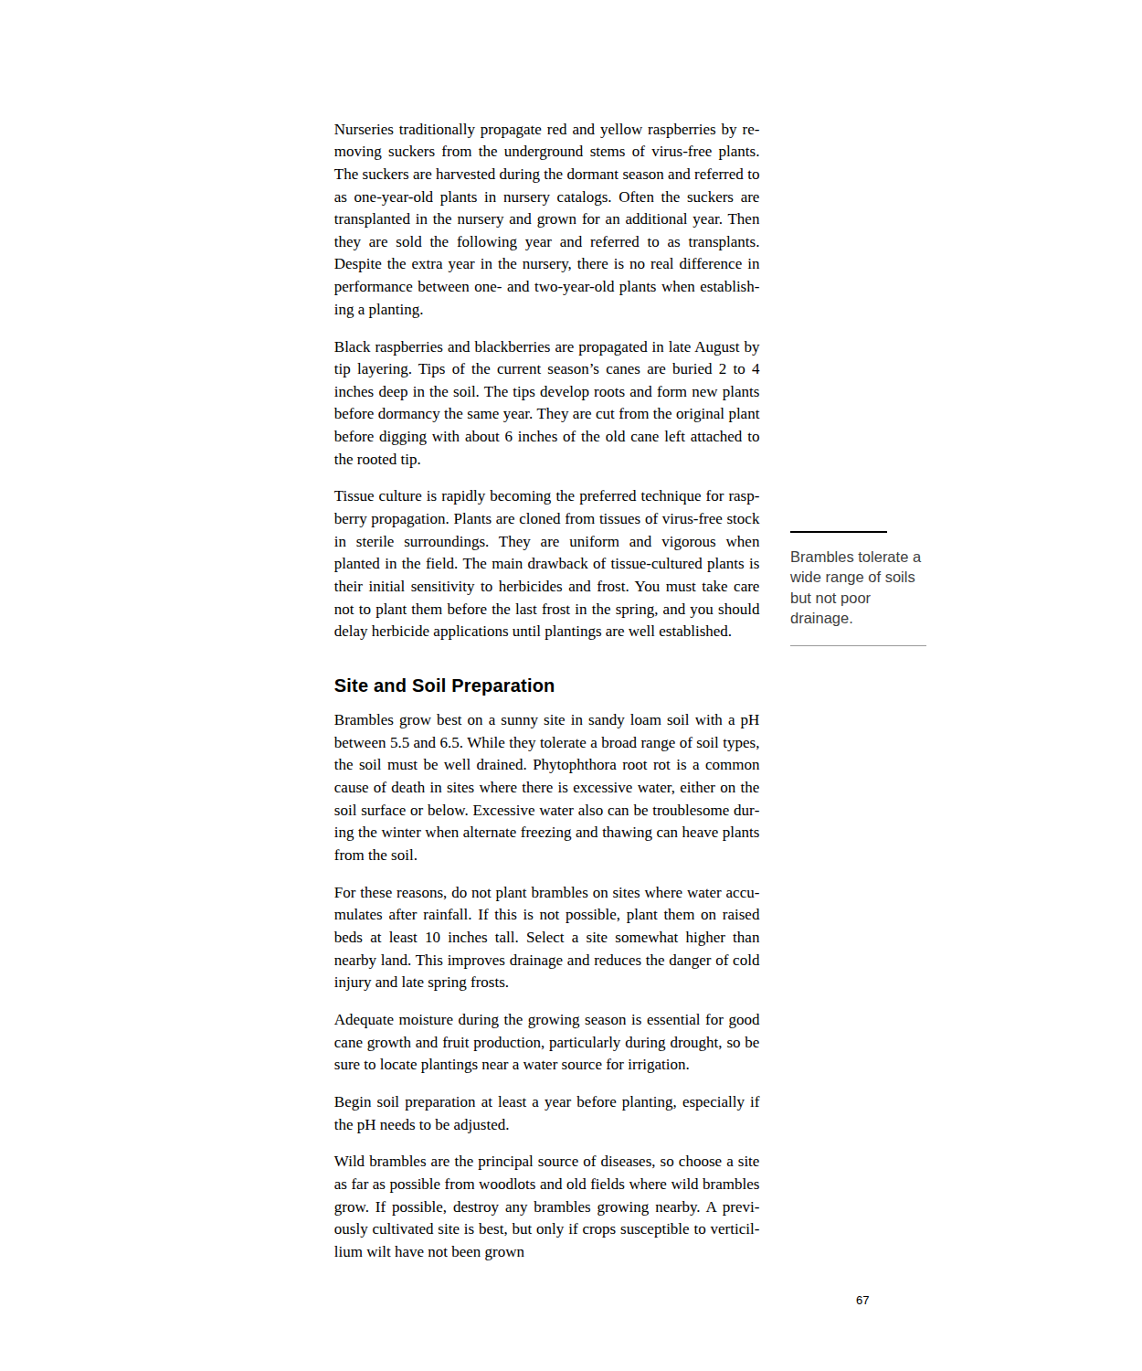Nurseries traditionally propagate red and yellow raspberries by removing suckers from the underground stems of virus-free plants. The suckers are harvested during the dormant season and referred to as one-year-old plants in nursery catalogs. Often the suckers are transplanted in the nursery and grown for an additional year. Then they are sold the following year and referred to as transplants. Despite the extra year in the nursery, there is no real difference in performance between one- and two-year-old plants when establishing a planting.
Black raspberries and blackberries are propagated in late August by tip layering. Tips of the current season’s canes are buried 2 to 4 inches deep in the soil. The tips develop roots and form new plants before dormancy the same year. They are cut from the original plant before digging with about 6 inches of the old cane left attached to the rooted tip.
Tissue culture is rapidly becoming the preferred technique for raspberry propagation. Plants are cloned from tissues of virus-free stock in sterile surroundings. They are uniform and vigorous when planted in the field. The main drawback of tissue-cultured plants is their initial sensitivity to herbicides and frost. You must take care not to plant them before the last frost in the spring, and you should delay herbicide applications until plantings are well established.
Site and Soil Preparation
Brambles grow best on a sunny site in sandy loam soil with a pH between 5.5 and 6.5. While they tolerate a broad range of soil types, the soil must be well drained. Phytophthora root rot is a common cause of death in sites where there is excessive water, either on the soil surface or below. Excessive water also can be troublesome during the winter when alternate freezing and thawing can heave plants from the soil.
For these reasons, do not plant brambles on sites where water accumulates after rainfall. If this is not possible, plant them on raised beds at least 10 inches tall. Select a site somewhat higher than nearby land. This improves drainage and reduces the danger of cold injury and late spring frosts.
Adequate moisture during the growing season is essential for good cane growth and fruit production, particularly during drought, so be sure to locate plantings near a water source for irrigation.
Begin soil preparation at least a year before planting, especially if the pH needs to be adjusted.
Wild brambles are the principal source of diseases, so choose a site as far as possible from woodlots and old fields where wild brambles grow. If possible, destroy any brambles growing nearby. A previously cultivated site is best, but only if crops susceptible to verticillium wilt have not been grown
Brambles tolerate a wide range of soils but not poor drainage.
67